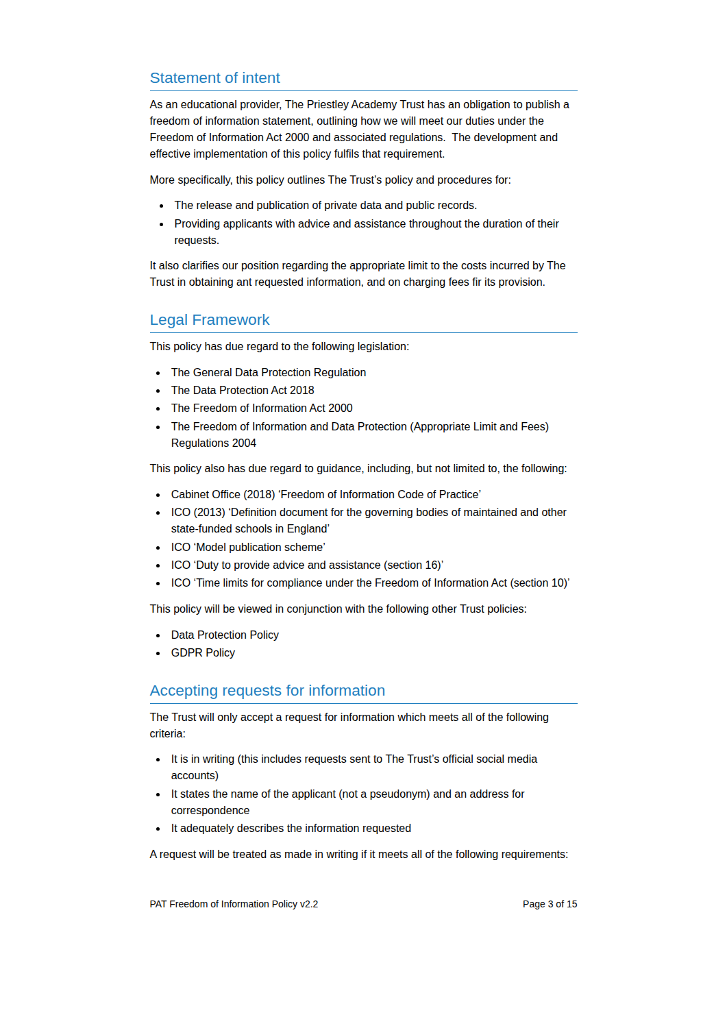Statement of intent
As an educational provider, The Priestley Academy Trust has an obligation to publish a freedom of information statement, outlining how we will meet our duties under the Freedom of Information Act 2000 and associated regulations. The development and effective implementation of this policy fulfils that requirement.
More specifically, this policy outlines The Trust’s policy and procedures for:
The release and publication of private data and public records.
Providing applicants with advice and assistance throughout the duration of their requests.
It also clarifies our position regarding the appropriate limit to the costs incurred by The Trust in obtaining ant requested information, and on charging fees fir its provision.
Legal Framework
This policy has due regard to the following legislation:
The General Data Protection Regulation
The Data Protection Act 2018
The Freedom of Information Act 2000
The Freedom of Information and Data Protection (Appropriate Limit and Fees) Regulations 2004
This policy also has due regard to guidance, including, but not limited to, the following:
Cabinet Office (2018) ‘Freedom of Information Code of Practice’
ICO (2013) ‘Definition document for the governing bodies of maintained and other state-funded schools in England’
ICO ‘Model publication scheme’
ICO ‘Duty to provide advice and assistance (section 16)’
ICO ‘Time limits for compliance under the Freedom of Information Act (section 10)’
This policy will be viewed in conjunction with the following other Trust policies:
Data Protection Policy
GDPR Policy
Accepting requests for information
The Trust will only accept a request for information which meets all of the following criteria:
It is in writing (this includes requests sent to The Trust’s official social media accounts)
It states the name of the applicant (not a pseudonym) and an address for correspondence
It adequately describes the information requested
A request will be treated as made in writing if it meets all of the following requirements:
PAT Freedom of Information Policy v2.2 Page 3 of 15